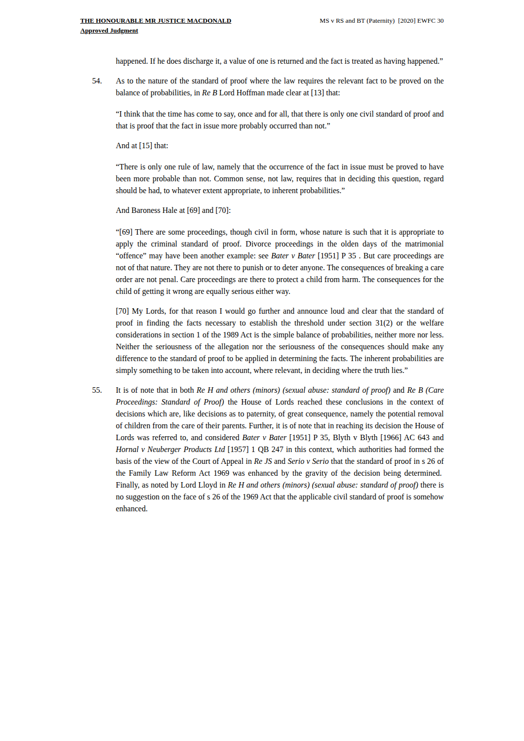THE HONOURABLE MR JUSTICE MACDONALD
Approved Judgment
MS v RS and BT (Paternity) [2020] EWFC 30
happened. If he does discharge it, a value of one is returned and the fact is treated as having happened.”
54.
As to the nature of the standard of proof where the law requires the relevant fact to be proved on the balance of probabilities, in Re B Lord Hoffman made clear at [13] that:
“I think that the time has come to say, once and for all, that there is only one civil standard of proof and that is proof that the fact in issue more probably occurred than not.”
And at [15] that:
“There is only one rule of law, namely that the occurrence of the fact in issue must be proved to have been more probable than not. Common sense, not law, requires that in deciding this question, regard should be had, to whatever extent appropriate, to inherent probabilities.”
And Baroness Hale at [69] and [70]:
“[69] There are some proceedings, though civil in form, whose nature is such that it is appropriate to apply the criminal standard of proof. Divorce proceedings in the olden days of the matrimonial “offence” may have been another example: see Bater v Bater [1951] P 35 . But care proceedings are not of that nature. They are not there to punish or to deter anyone. The consequences of breaking a care order are not penal. Care proceedings are there to protect a child from harm. The consequences for the child of getting it wrong are equally serious either way.
[70] My Lords, for that reason I would go further and announce loud and clear that the standard of proof in finding the facts necessary to establish the threshold under section 31(2) or the welfare considerations in section 1 of the 1989 Act is the simple balance of probabilities, neither more nor less. Neither the seriousness of the allegation nor the seriousness of the consequences should make any difference to the standard of proof to be applied in determining the facts. The inherent probabilities are simply something to be taken into account, where relevant, in deciding where the truth lies.”
55.
It is of note that in both Re H and others (minors) (sexual abuse: standard of proof) and Re B (Care Proceedings: Standard of Proof) the House of Lords reached these conclusions in the context of decisions which are, like decisions as to paternity, of great consequence, namely the potential removal of children from the care of their parents. Further, it is of note that in reaching its decision the House of Lords was referred to, and considered Bater v Bater [1951] P 35, Blyth v Blyth [1966] AC 643 and Hornal v Neuberger Products Ltd [1957] 1 QB 247 in this context, which authorities had formed the basis of the view of the Court of Appeal in Re JS and Serio v Serio that the standard of proof in s 26 of the Family Law Reform Act 1969 was enhanced by the gravity of the decision being determined. Finally, as noted by Lord Lloyd in Re H and others (minors) (sexual abuse: standard of proof) there is no suggestion on the face of s 26 of the 1969 Act that the applicable civil standard of proof is somehow enhanced.